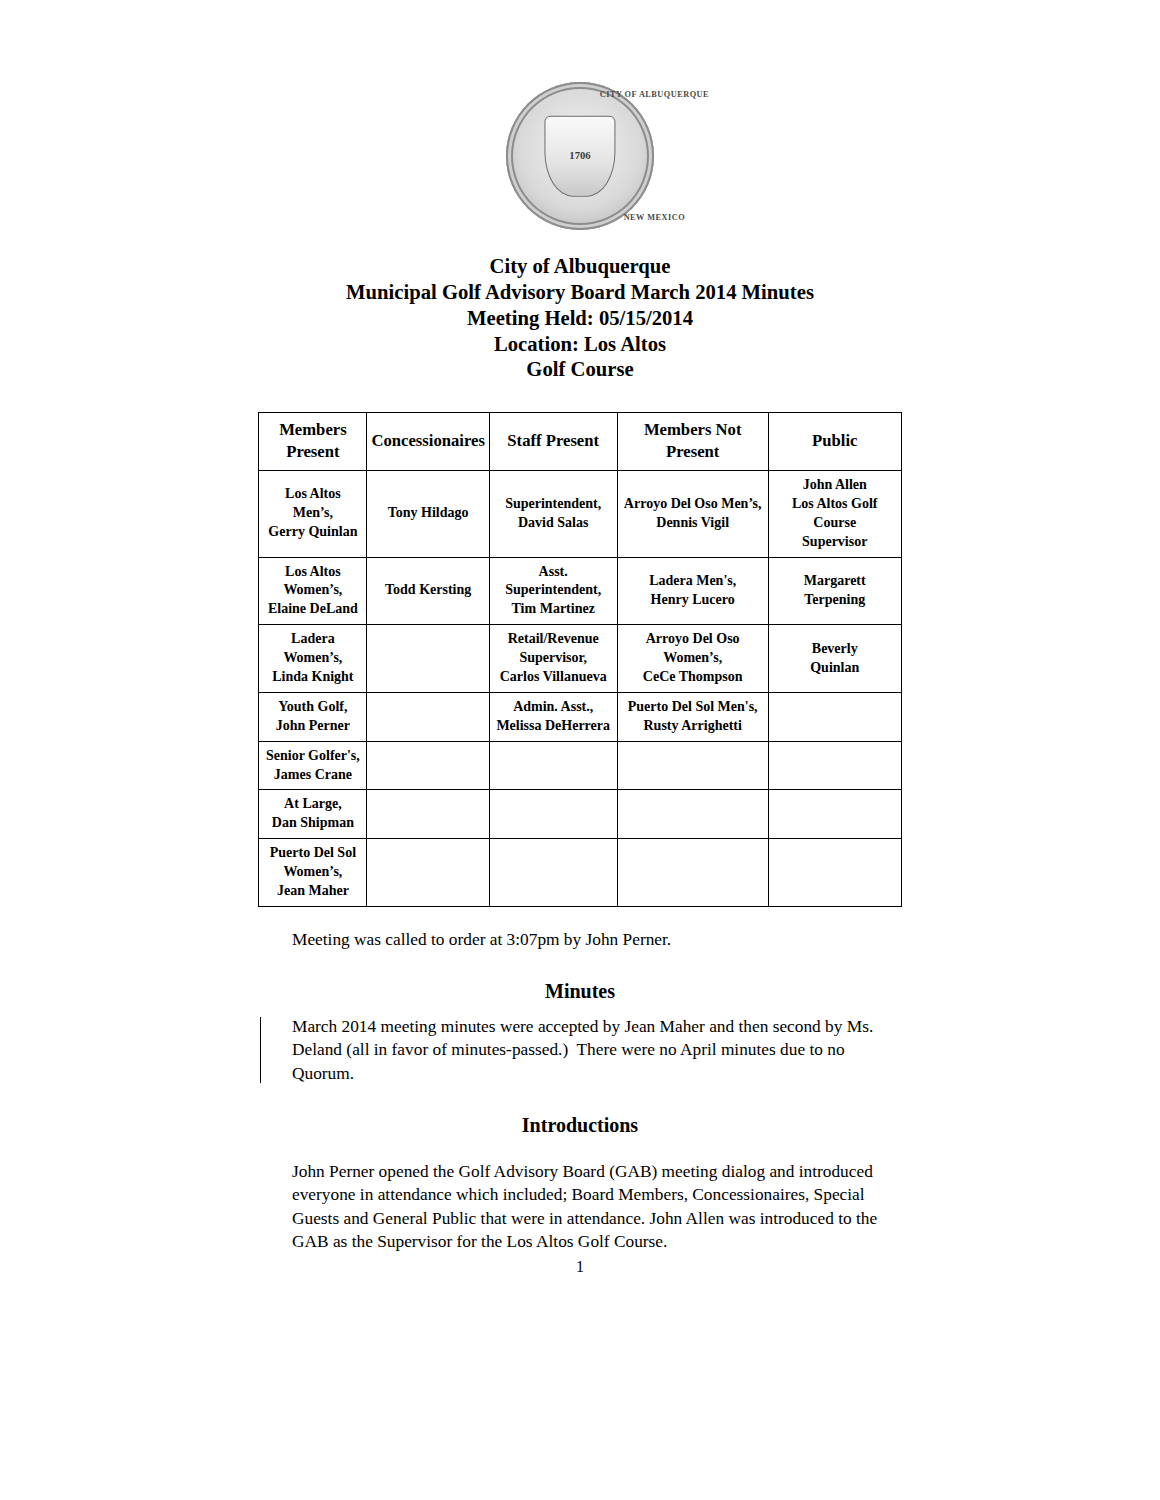CITY OF ALBUQUERQUE NEW MEXICO
1706
City of Albuquerque Municipal Golf Advisory Board March 2014 Minutes Meeting Held: 05/15/2014 Location: Los Altos Golf Course
| Members Present | Concessionaires | Staff Present | Members Not Present | Public |
| --- | --- | --- | --- | --- |
| Los Altos Men’s, Gerry Quinlan | Tony Hildago | Superintendent, David Salas | Arroyo Del Oso Men’s, Dennis Vigil | John Allen Los Altos Golf Course Supervisor |
| Los Altos Women’s, Elaine DeLand | Todd Kersting | Asst. Superintendent, Tim Martinez | Ladera Men's, Henry Lucero | Margarett Terpening |
| Ladera Women’s, Linda Knight | | Retail/Revenue Supervisor, Carlos Villanueva | Arroyo Del Oso Women’s, CeCe Thompson | Beverly Quinlan |
| Youth Golf, John Perner | | Admin. Asst., Melissa DeHerrera | Puerto Del Sol Men's, Rusty Arrighetti | |
| Senior Golfer's, James Crane | | | | |
| At Large, Dan Shipman | | | | |
| Puerto Del Sol Women’s, Jean Maher | | | | |
Meeting was called to order at 3:07pm by John Perner.
Minutes
March 2014 meeting minutes were accepted by Jean Maher and then second by Ms. Deland (all in favor of minutes-passed.) There were no April minutes due to no Quorum.
Introductions
John Perner opened the Golf Advisory Board (GAB) meeting dialog and introduced everyone in attendance which included; Board Members, Concessionaires, Special Guests and General Public that were in attendance. John Allen was introduced to the GAB as the Supervisor for the Los Altos Golf Course.
1